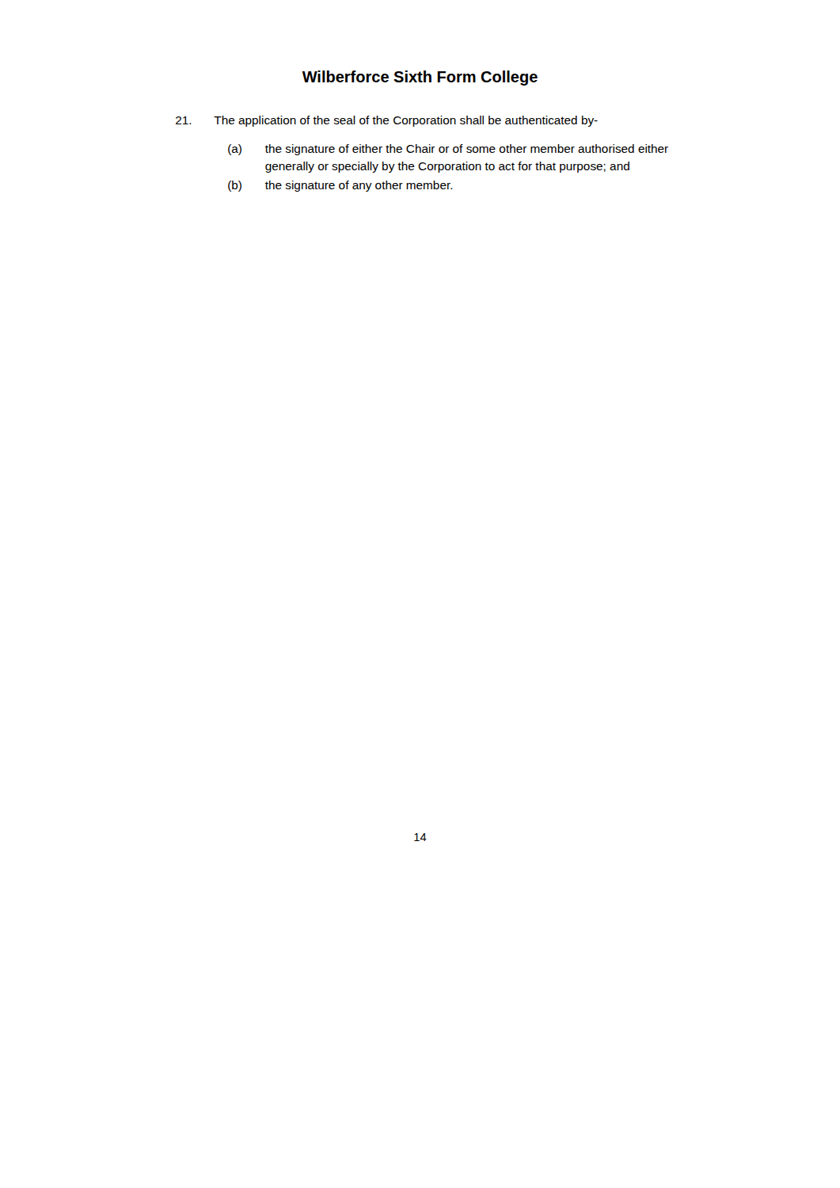Wilberforce Sixth Form College
21.
The application of the seal of the Corporation shall be authenticated by-
(a)
the signature of either the Chair or of some other member authorised either generally or specially by the Corporation to act for that purpose; and
(b)
the signature of any other member.
14